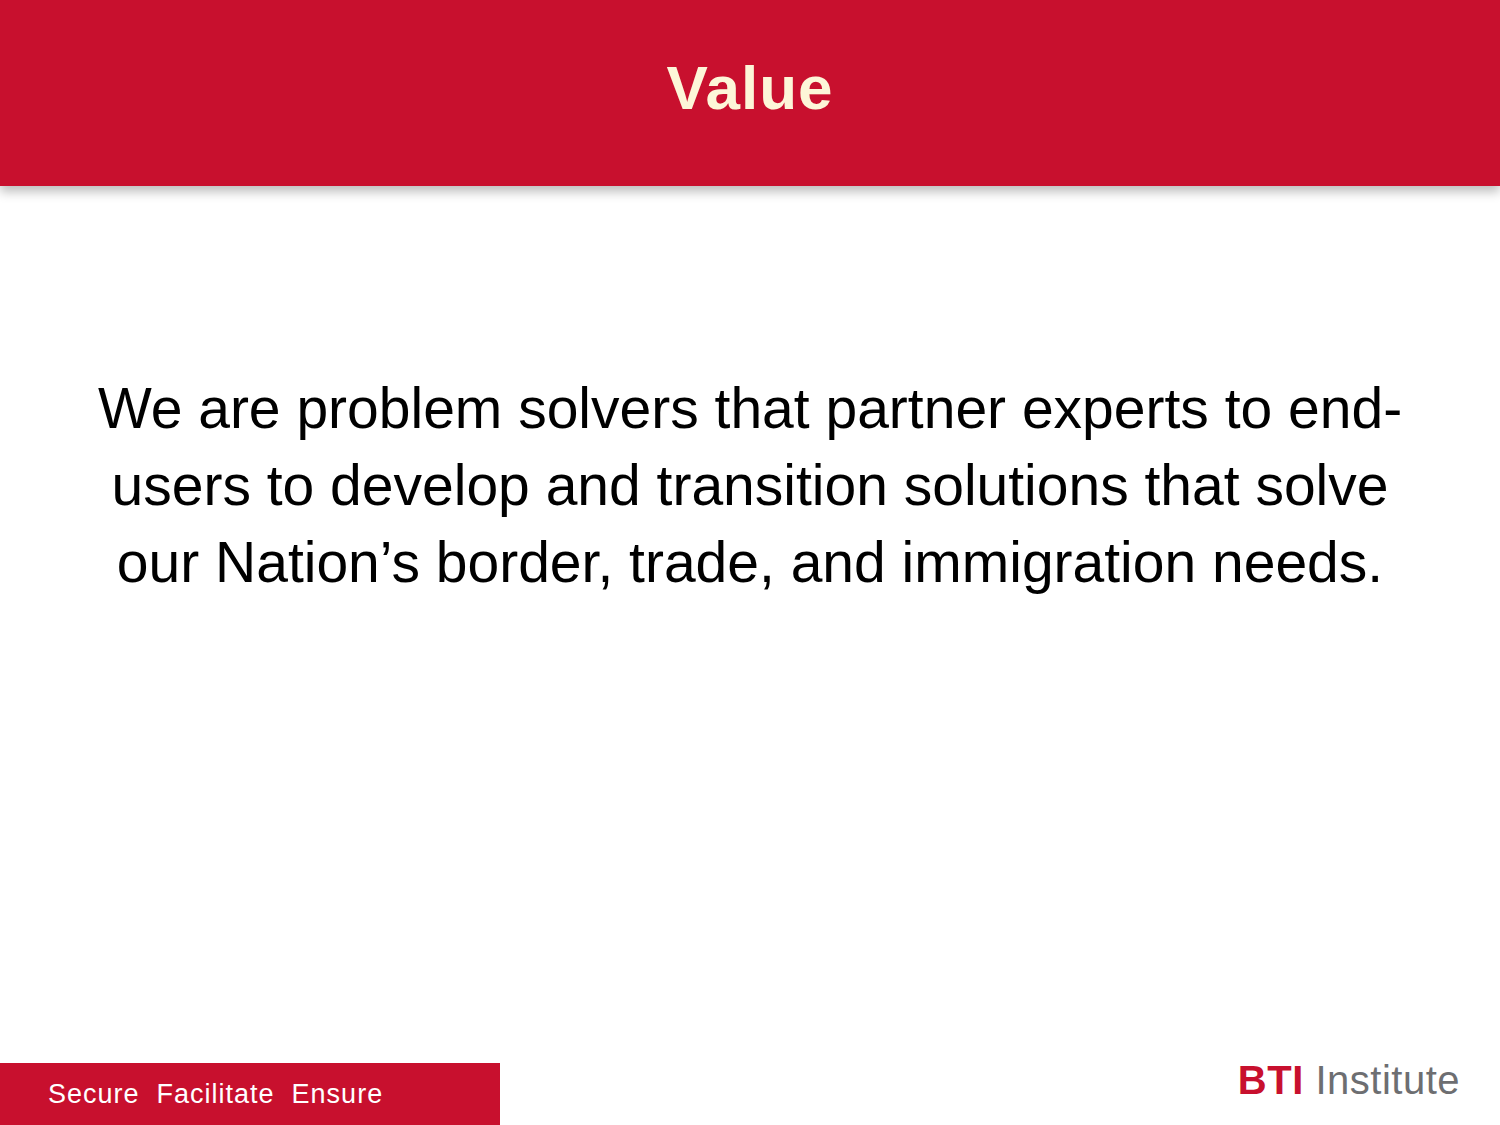Value
We are problem solvers that partner experts to end-users to develop and transition solutions that solve our Nation’s border, trade, and immigration needs.
Secure Facilitate Ensure
BTI Institute